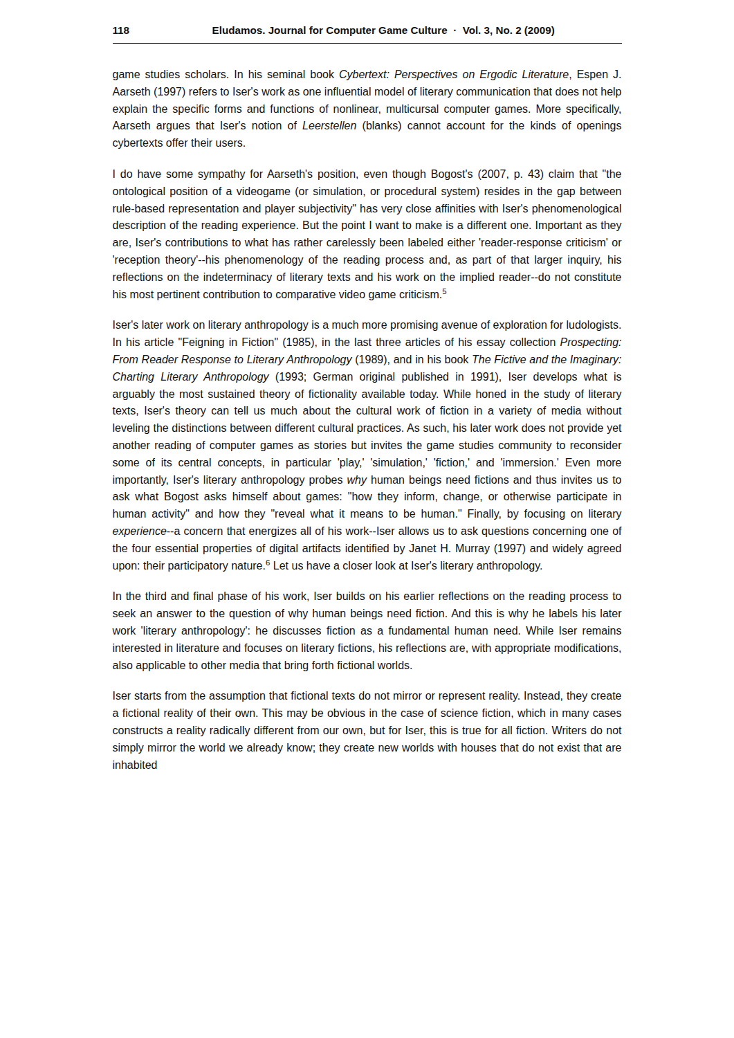118 Eludamos. Journal for Computer Game Culture · Vol. 3, No. 2 (2009)
game studies scholars. In his seminal book Cybertext: Perspectives on Ergodic Literature, Espen J. Aarseth (1997) refers to Iser's work as one influential model of literary communication that does not help explain the specific forms and functions of nonlinear, multicursal computer games. More specifically, Aarseth argues that Iser's notion of Leerstellen (blanks) cannot account for the kinds of openings cybertexts offer their users.
I do have some sympathy for Aarseth's position, even though Bogost's (2007, p. 43) claim that "the ontological position of a videogame (or simulation, or procedural system) resides in the gap between rule-based representation and player subjectivity" has very close affinities with Iser's phenomenological description of the reading experience. But the point I want to make is a different one. Important as they are, Iser's contributions to what has rather carelessly been labeled either 'reader-response criticism' or 'reception theory'--his phenomenology of the reading process and, as part of that larger inquiry, his reflections on the indeterminacy of literary texts and his work on the implied reader--do not constitute his most pertinent contribution to comparative video game criticism.5
Iser's later work on literary anthropology is a much more promising avenue of exploration for ludologists. In his article "Feigning in Fiction" (1985), in the last three articles of his essay collection Prospecting: From Reader Response to Literary Anthropology (1989), and in his book The Fictive and the Imaginary: Charting Literary Anthropology (1993; German original published in 1991), Iser develops what is arguably the most sustained theory of fictionality available today. While honed in the study of literary texts, Iser's theory can tell us much about the cultural work of fiction in a variety of media without leveling the distinctions between different cultural practices. As such, his later work does not provide yet another reading of computer games as stories but invites the game studies community to reconsider some of its central concepts, in particular 'play,' 'simulation,' 'fiction,' and 'immersion.' Even more importantly, Iser's literary anthropology probes why human beings need fictions and thus invites us to ask what Bogost asks himself about games: "how they inform, change, or otherwise participate in human activity" and how they "reveal what it means to be human." Finally, by focusing on literary experience--a concern that energizes all of his work--Iser allows us to ask questions concerning one of the four essential properties of digital artifacts identified by Janet H. Murray (1997) and widely agreed upon: their participatory nature.6 Let us have a closer look at Iser's literary anthropology.
In the third and final phase of his work, Iser builds on his earlier reflections on the reading process to seek an answer to the question of why human beings need fiction. And this is why he labels his later work 'literary anthropology': he discusses fiction as a fundamental human need. While Iser remains interested in literature and focuses on literary fictions, his reflections are, with appropriate modifications, also applicable to other media that bring forth fictional worlds.
Iser starts from the assumption that fictional texts do not mirror or represent reality. Instead, they create a fictional reality of their own. This may be obvious in the case of science fiction, which in many cases constructs a reality radically different from our own, but for Iser, this is true for all fiction. Writers do not simply mirror the world we already know; they create new worlds with houses that do not exist that are inhabited